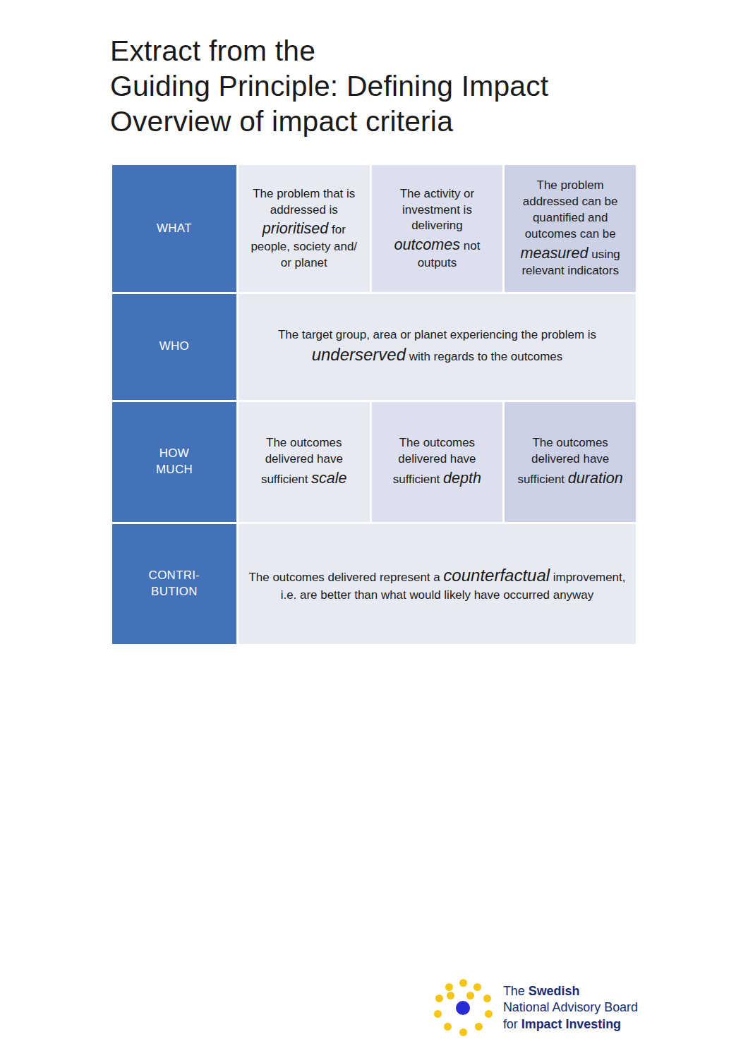Extract from the Guiding Principle: Defining Impact Overview of impact criteria
| WHAT | The problem that is addressed is prioritised for people, society and/ or planet | The activity or investment is delivering outcomes not outputs | The problem addressed can be quantified and outcomes can be measured using relevant indicators |
| WHO | The target group, area or planet experiencing the problem is underserved with regards to the outcomes |
| HOW MUCH | The outcomes delivered have sufficient scale | The outcomes delivered have sufficient depth | The outcomes delivered have sufficient duration |
| CONTRI- BUTION | The outcomes delivered represent a counterfactual improvement, i.e. are better than what would likely have occurred anyway |
The Swedish
National Advisory Board
for Impact Investing